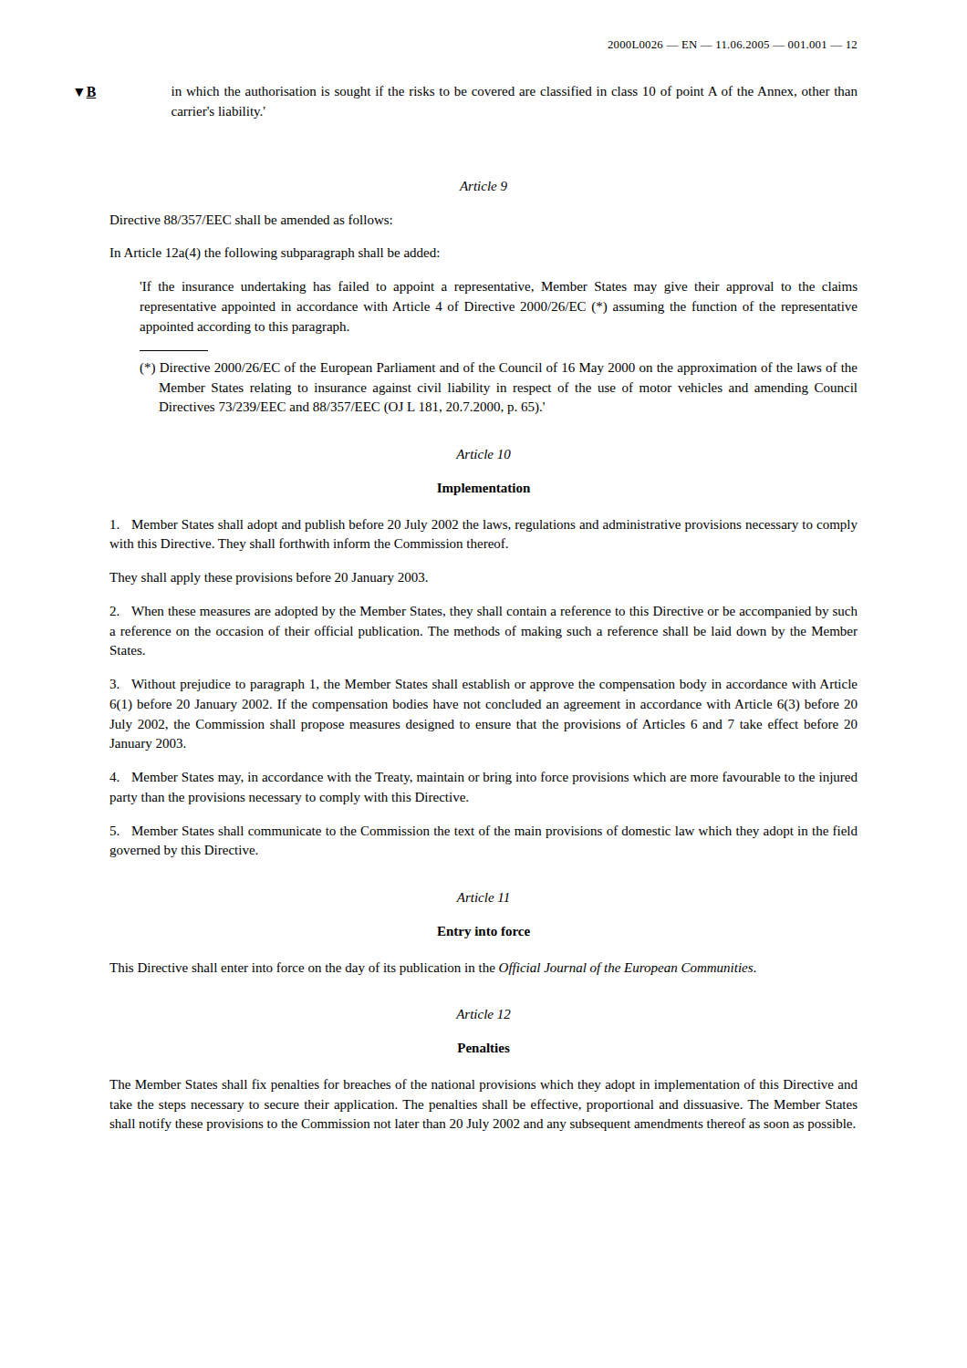2000L0026 — EN — 11.06.2005 — 001.001 — 12
▼B
in which the authorisation is sought if the risks to be covered are classified in class 10 of point A of the Annex, other than carrier's liability.'
Article 9
Directive 88/357/EEC shall be amended as follows:
In Article 12a(4) the following subparagraph shall be added:
'If the insurance undertaking has failed to appoint a representative, Member States may give their approval to the claims representative appointed in accordance with Article 4 of Directive 2000/26/EC (*) assuming the function of the representative appointed according to this paragraph.
(*) Directive 2000/26/EC of the European Parliament and of the Council of 16 May 2000 on the approximation of the laws of the Member States relating to insurance against civil liability in respect of the use of motor vehicles and amending Council Directives 73/239/EEC and 88/357/EEC (OJ L 181, 20.7.2000, p. 65).'
Article 10
Implementation
1. Member States shall adopt and publish before 20 July 2002 the laws, regulations and administrative provisions necessary to comply with this Directive. They shall forthwith inform the Commission thereof.
They shall apply these provisions before 20 January 2003.
2. When these measures are adopted by the Member States, they shall contain a reference to this Directive or be accompanied by such a reference on the occasion of their official publication. The methods of making such a reference shall be laid down by the Member States.
3. Without prejudice to paragraph 1, the Member States shall establish or approve the compensation body in accordance with Article 6(1) before 20 January 2002. If the compensation bodies have not concluded an agreement in accordance with Article 6(3) before 20 July 2002, the Commission shall propose measures designed to ensure that the provisions of Articles 6 and 7 take effect before 20 January 2003.
4. Member States may, in accordance with the Treaty, maintain or bring into force provisions which are more favourable to the injured party than the provisions necessary to comply with this Directive.
5. Member States shall communicate to the Commission the text of the main provisions of domestic law which they adopt in the field governed by this Directive.
Article 11
Entry into force
This Directive shall enter into force on the day of its publication in the Official Journal of the European Communities.
Article 12
Penalties
The Member States shall fix penalties for breaches of the national provisions which they adopt in implementation of this Directive and take the steps necessary to secure their application. The penalties shall be effective, proportional and dissuasive. The Member States shall notify these provisions to the Commission not later than 20 July 2002 and any subsequent amendments thereof as soon as possible.